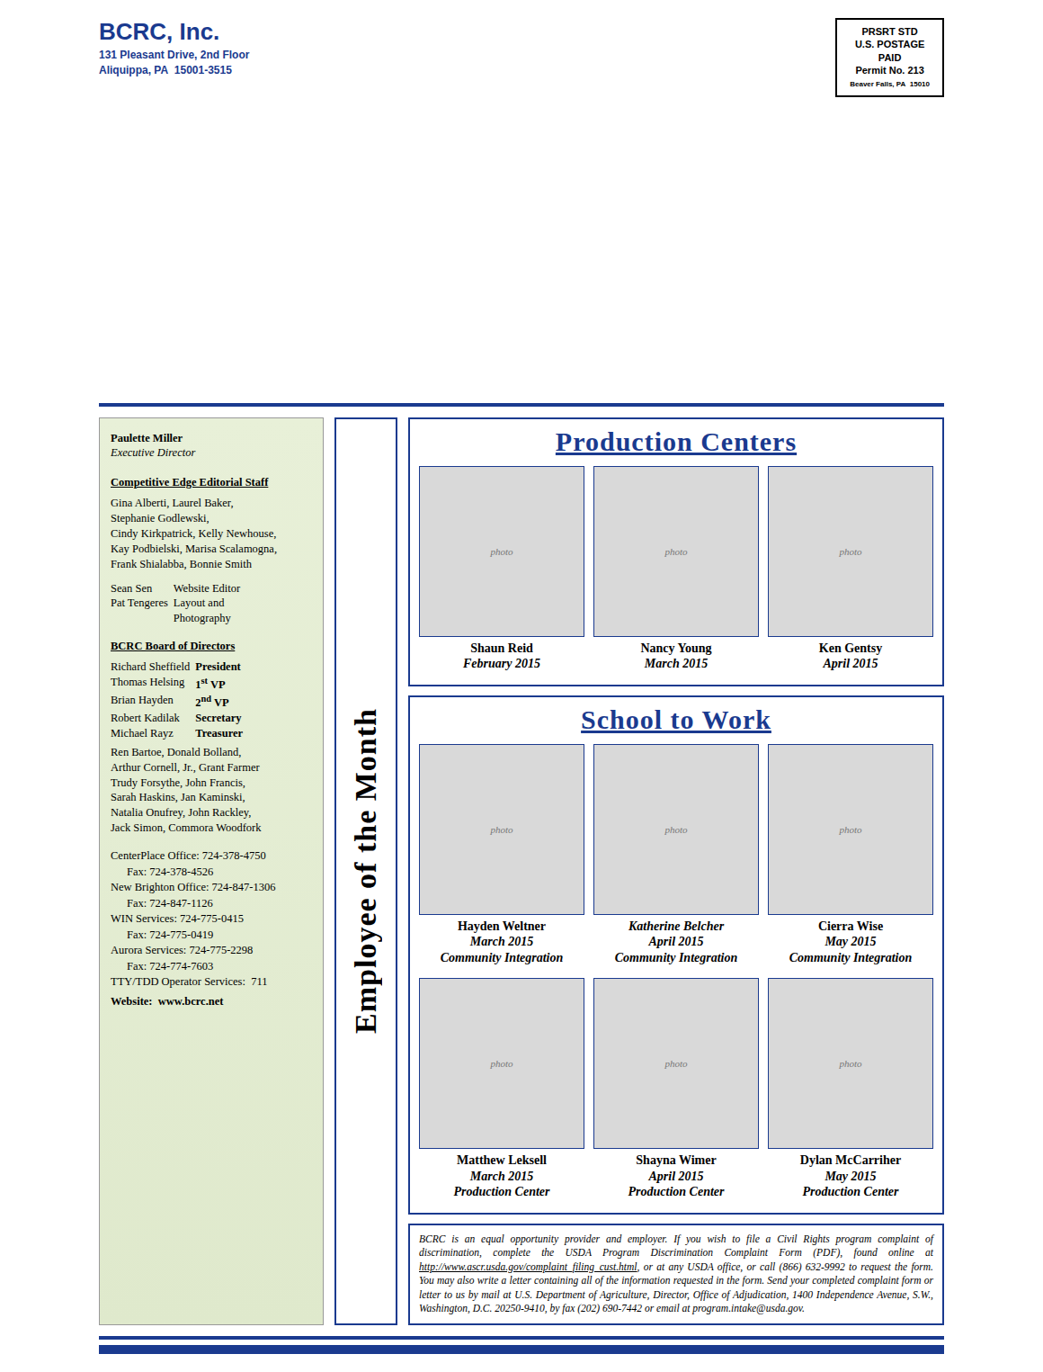BCRC, Inc.
131 Pleasant Drive, 2nd Floor
Aliquippa, PA 15001-3515
PRSRT STD
U.S. POSTAGE
PAID
Permit No. 213
Beaver Falls, PA 15010
Paulette Miller Executive Director
Competitive Edge Editorial Staff
Gina Alberti, Laurel Baker,
Stephanie Godlewski,
Cindy Kirkpatrick, Kelly Newhouse,
Kay Podbielski, Marisa Scalamogna,
Frank Shialabba, Bonnie Smith
| Sean Sen | Website Editor |
| Pat Tengeres | Layout and Photography |
BCRC Board of Directors
| Richard Sheffield | President |
| Thomas Helsing | 1 st VP |
| Brian Hayden | 2 nd VP |
| Robert Kadilak | Secretary |
| Michael Rayz | Treasurer |
Ren Bartoe, Donald Bolland,
Arthur Cornell, Jr., Grant Farmer
Trudy Forsythe, John Francis,
Sarah Haskins, Jan Kaminski,
Natalia Onufrey, John Rackley,
Jack Simon, Commora Woodfork
CenterPlace Office: 724-378-4750
Fax: 724-378-4526
New Brighton Office: 724-847-1306
Fax: 724-847-1126
WIN Services: 724-775-0415
Fax: 724-775-0419
Aurora Services: 724-775-2298
Fax: 724-774-7603
TTY/TDD Operator Services: 711
Website: www.bcrc.net
Employee of the Month
Production Centers
photo
Shaun Reid
February 2015
photo
Nancy Young
March 2015
photo
Ken Gentsy
April 2015
School to Work
photo
Hayden Weltner
March 2015
Community Integration
photo
Katherine Belcher
April 2015
Community Integration
photo
Cierra Wise
May 2015
Community Integration
photo
Matthew Leksell
March 2015
Production Center
photo
Shayna Wimer
April 2015
Production Center
photo
Dylan McCarriher
May 2015
Production Center
BCRC is an equal opportunity provider and employer. If you wish to file a Civil Rights program complaint of discrimination, complete the USDA Program Discrimination Complaint Form (PDF), found online at http://www.ascr.usda.gov/complaint_filing_cust.html, or at any USDA office, or call (866) 632-9992 to request the form. You may also write a letter containing all of the information requested in the form. Send your completed complaint form or letter to us by mail at U.S. Department of Agriculture, Director, Office of Adjudication, 1400 Independence Avenue, S.W., Washington, D.C. 20250-9410, by fax (202) 690-7442 or email at program.intake@usda.gov.